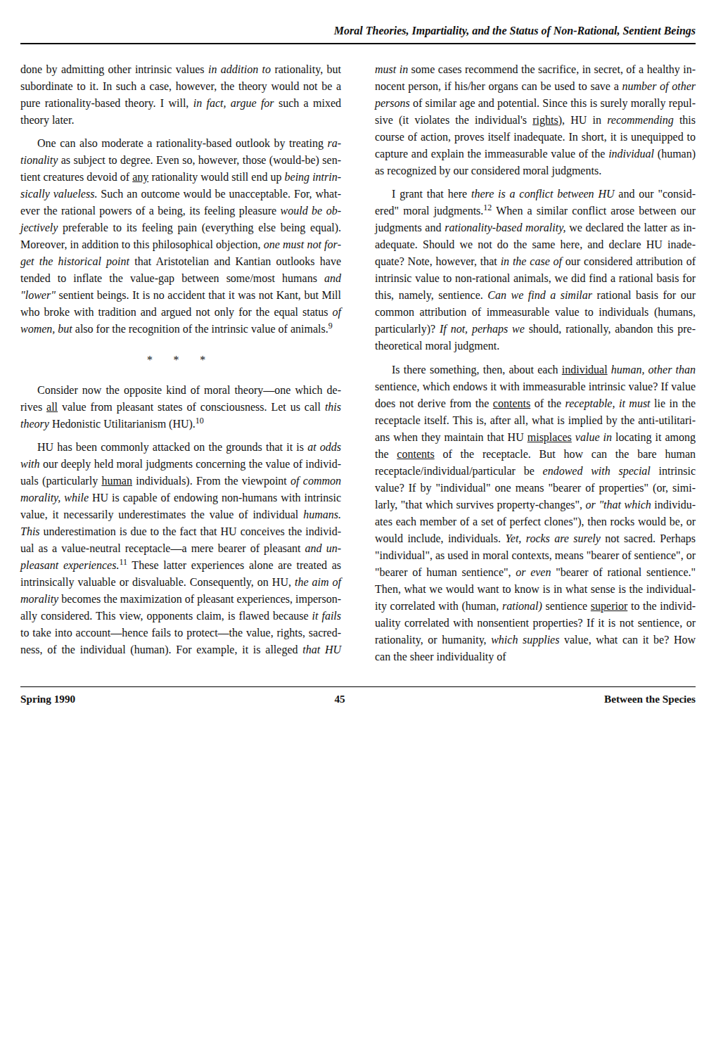Moral Theories, Impartiality, and the Status of Non-Rational, Sentient Beings
done by admitting other intrinsic values in addition to rationality, but subordinate to it. In such a case, however, the theory would not be a pure rationality-based theory. I will, in fact, argue for such a mixed theory later.
One can also moderate a rationality-based outlook by treating rationality as subject to degree. Even so, however, those (would-be) sentient creatures devoid of any rationality would still end up being intrinsically valueless. Such an outcome would be unacceptable. For, whatever the rational powers of a being, its feeling pleasure would be objectively preferable to its feeling pain (everything else being equal). Moreover, in addition to this philosophical objection, one must not forget the historical point that Aristotelian and Kantian outlooks have tended to inflate the value-gap between some/most humans and "lower" sentient beings. It is no accident that it was not Kant, but Mill who broke with tradition and argued not only for the equal status of women, but also for the recognition of the intrinsic value of animals.9
* * *
Consider now the opposite kind of moral theory—one which derives all value from pleasant states of consciousness. Let us call this theory Hedonistic Utilitarianism (HU).10
HU has been commonly attacked on the grounds that it is at odds with our deeply held moral judgments concerning the value of individuals (particularly human individuals). From the viewpoint of common morality, while HU is capable of endowing non-humans with intrinsic value, it necessarily underestimates the value of individual humans. This underestimation is due to the fact that HU conceives the individual as a value-neutral receptacle—a mere bearer of pleasant and unpleasant experiences.11 These latter experiences alone are treated as intrinsically valuable or disvaluable. Consequently, on HU, the aim of morality becomes the maximization of pleasant experiences, impersonally considered. This view, opponents claim, is flawed because it fails to take into account—hence fails to protect—the value, rights, sacredness, of the individual (human). For example, it is alleged that HU must in some cases recommend the sacrifice, in secret, of a healthy innocent person, if his/her organs can be used to save a number of other persons of similar age and potential. Since this is surely morally repulsive (it violates the individual's rights), HU in recommending this course of action, proves itself inadequate. In short, it is unequipped to capture and explain the immeasurable value of the individual (human) as recognized by our considered moral judgments.
I grant that here there is a conflict between HU and our "considered" moral judgments.12 When a similar conflict arose between our judgments and rationality-based morality, we declared the latter as inadequate. Should we not do the same here, and declare HU inadequate? Note, however, that in the case of our considered attribution of intrinsic value to non-rational animals, we did find a rational basis for this, namely, sentience. Can we find a similar rational basis for our common attribution of immeasurable value to individuals (humans, particularly)? If not, perhaps we should, rationally, abandon this pre-theoretical moral judgment.
Is there something, then, about each individual human, other than sentience, which endows it with immeasurable intrinsic value? If value does not derive from the contents of the receptable, it must lie in the receptacle itself. This is, after all, what is implied by the anti-utilitarians when they maintain that HU misplaces value in locating it among the contents of the receptacle. But how can the bare human receptacle/individual/particular be endowed with special intrinsic value? If by "individual" one means "bearer of properties" (or, similarly, "that which survives property-changes", or "that which individuates each member of a set of perfect clones"), then rocks would be, or would include, individuals. Yet, rocks are surely not sacred. Perhaps "individual", as used in moral contexts, means "bearer of sentience", or "bearer of human sentience", or even "bearer of rational sentience." Then, what we would want to know is in what sense is the individuality correlated with (human, rational) sentience superior to the individuality correlated with nonsentient properties? If it is not sentience, or rationality, or humanity, which supplies value, what can it be? How can the sheer individuality of
Spring 1990 45 Between the Species